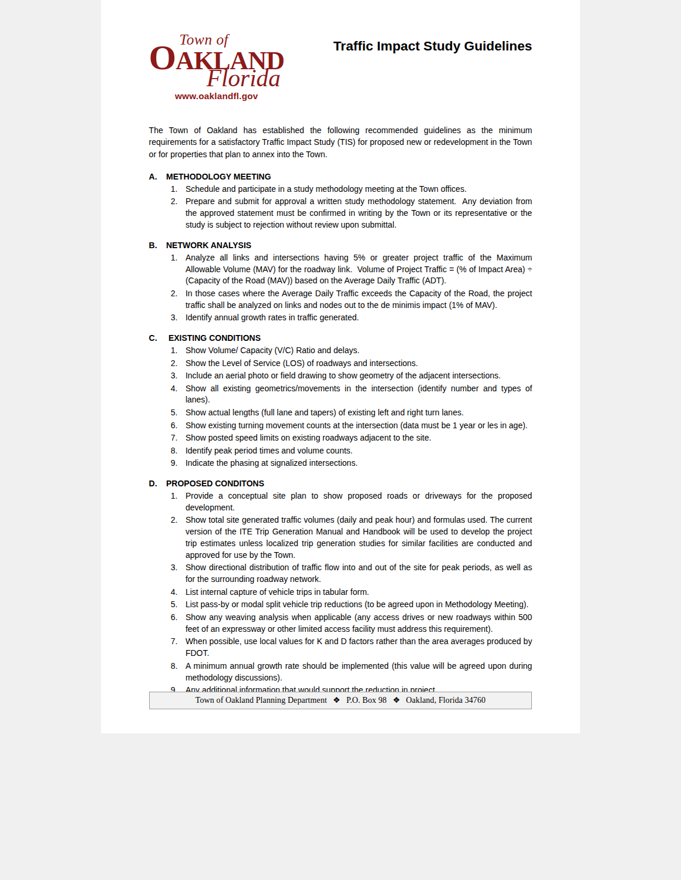Town of OAKLAND Florida www.oaklandfl.gov
Traffic Impact Study Guidelines
The Town of Oakland has established the following recommended guidelines as the minimum requirements for a satisfactory Traffic Impact Study (TIS) for proposed new or redevelopment in the Town or for properties that plan to annex into the Town.
A. Methodology Meeting
Schedule and participate in a study methodology meeting at the Town offices.
Prepare and submit for approval a written study methodology statement. Any deviation from the approved statement must be confirmed in writing by the Town or its representative or the study is subject to rejection without review upon submittal.
B. Network Analysis
Analyze all links and intersections having 5% or greater project traffic of the Maximum Allowable Volume (MAV) for the roadway link. Volume of Project Traffic = (% of Impact Area) ÷ (Capacity of the Road (MAV)) based on the Average Daily Traffic (ADT).
In those cases where the Average Daily Traffic exceeds the Capacity of the Road, the project traffic shall be analyzed on links and nodes out to the de minimis impact (1% of MAV).
Identify annual growth rates in traffic generated.
C. Existing Conditions
Show Volume/ Capacity (V/C) Ratio and delays.
Show the Level of Service (LOS) of roadways and intersections.
Include an aerial photo or field drawing to show geometry of the adjacent intersections.
Show all existing geometrics/movements in the intersection (identify number and types of lanes).
Show actual lengths (full lane and tapers) of existing left and right turn lanes.
Show existing turning movement counts at the intersection (data must be 1 year or les in age).
Show posted speed limits on existing roadways adjacent to the site.
Identify peak period times and volume counts.
Indicate the phasing at signalized intersections.
D. Proposed Conditons
Provide a conceptual site plan to show proposed roads or driveways for the proposed development.
Show total site generated traffic volumes (daily and peak hour) and formulas used. The current version of the ITE Trip Generation Manual and Handbook will be used to develop the project trip estimates unless localized trip generation studies for similar facilities are conducted and approved for use by the Town.
Show directional distribution of traffic flow into and out of the site for peak periods, as well as for the surrounding roadway network.
List internal capture of vehicle trips in tabular form.
List pass-by or modal split vehicle trip reductions (to be agreed upon in Methodology Meeting).
Show any weaving analysis when applicable (any access drives or new roadways within 500 feet of an expressway or other limited access facility must address this requirement).
When possible, use local values for K and D factors rather than the area averages produced by FDOT.
A minimum annual growth rate should be implemented (this value will be agreed upon during methodology discussions).
Any additional information that would support the reduction in project
Town of Oakland Planning Department ❖ P.O. Box 98 ❖ Oakland, Florida 34760